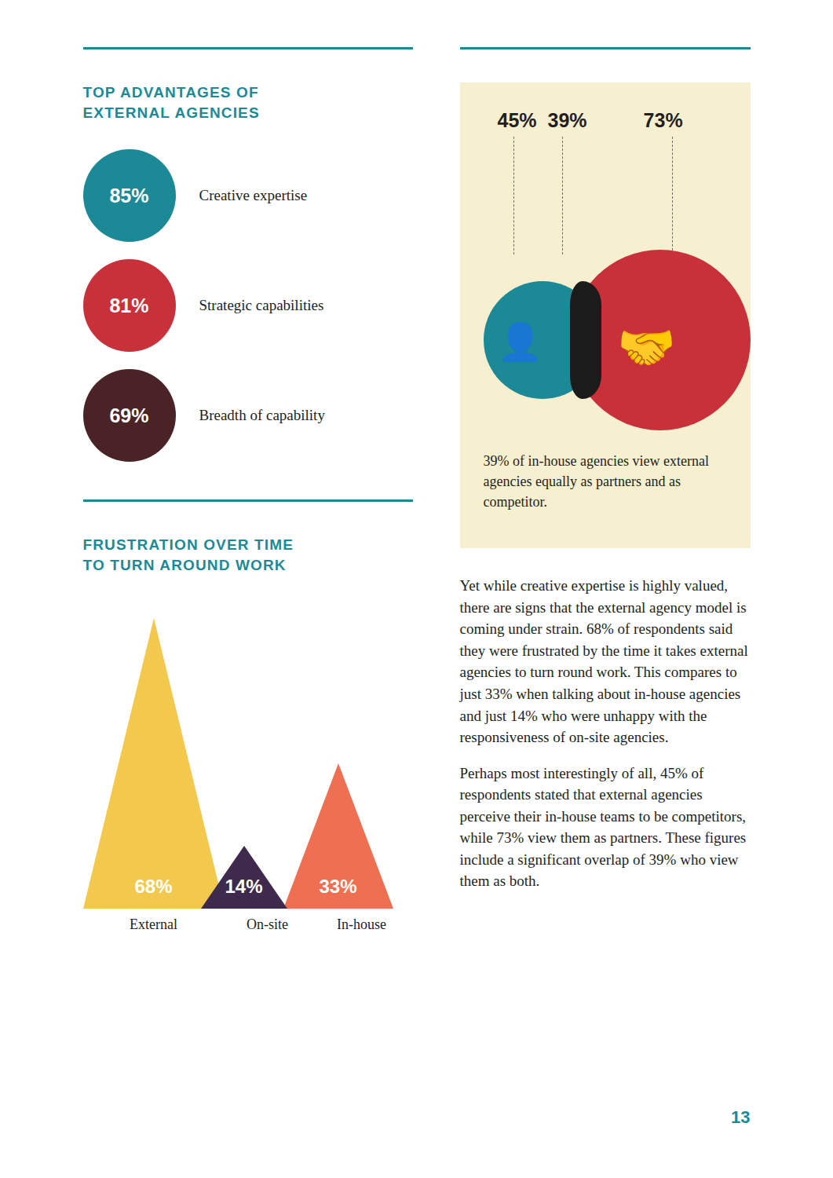Top advantages of
external agencies
85%
Creative expertise
81%
Strategic capabilities
69%
Breadth of capability
Frustration over time
to turn around work
68%
14%
33%
External On-site In-house
45% 39% 73%
👤
🤝
39% of in-house agencies view external agencies equally as partners and as competitor.
Yet while creative expertise is highly valued, there are signs that the external agency model is coming under strain. 68% of respondents said they were frustrated by the time it takes external agencies to turn round work. This compares to just 33% when talking about in-house agencies and just 14% who were unhappy with the responsiveness of on-site agencies.
Perhaps most interestingly of all, 45% of respondents stated that external agencies perceive their in-house teams to be competitors, while 73% view them as partners. These figures include a significant overlap of 39% who view them as both.
13